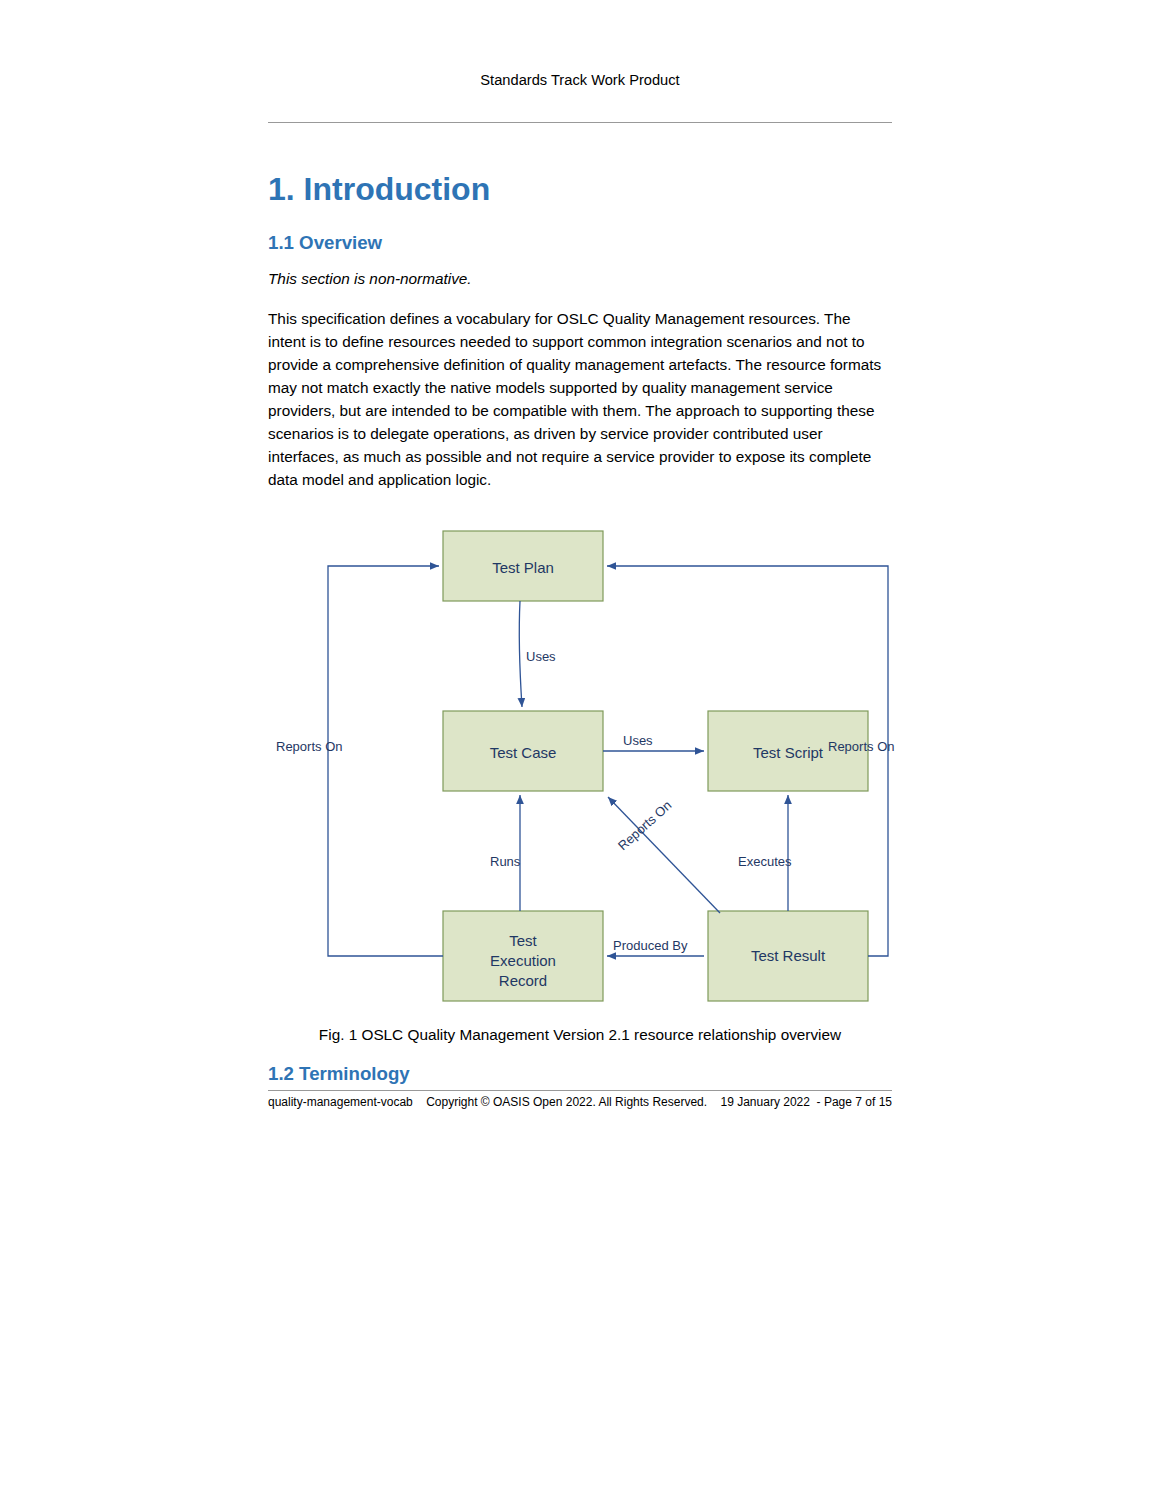Standards Track Work Product
1. Introduction
1.1 Overview
This section is non-normative.
This specification defines a vocabulary for OSLC Quality Management resources. The intent is to define resources needed to support common integration scenarios and not to provide a comprehensive definition of quality management artefacts. The resource formats may not match exactly the native models supported by quality management service providers, but are intended to be compatible with them. The approach to supporting these scenarios is to delegate operations, as driven by service provider contributed user interfaces, as much as possible and not require a service provider to expose its complete data model and application logic.
Test Plan Test Case Test Script Test Execution Record Test Result Uses Uses Runs Executes Produced By Reports On Reports On Reports On
Fig. 1 OSLC Quality Management Version 2.1 resource relationship overview
1.2 Terminology
quality-management-vocab Copyright © OASIS Open 2022. All Rights Reserved. 19 January 2022 - Page 7 of 15